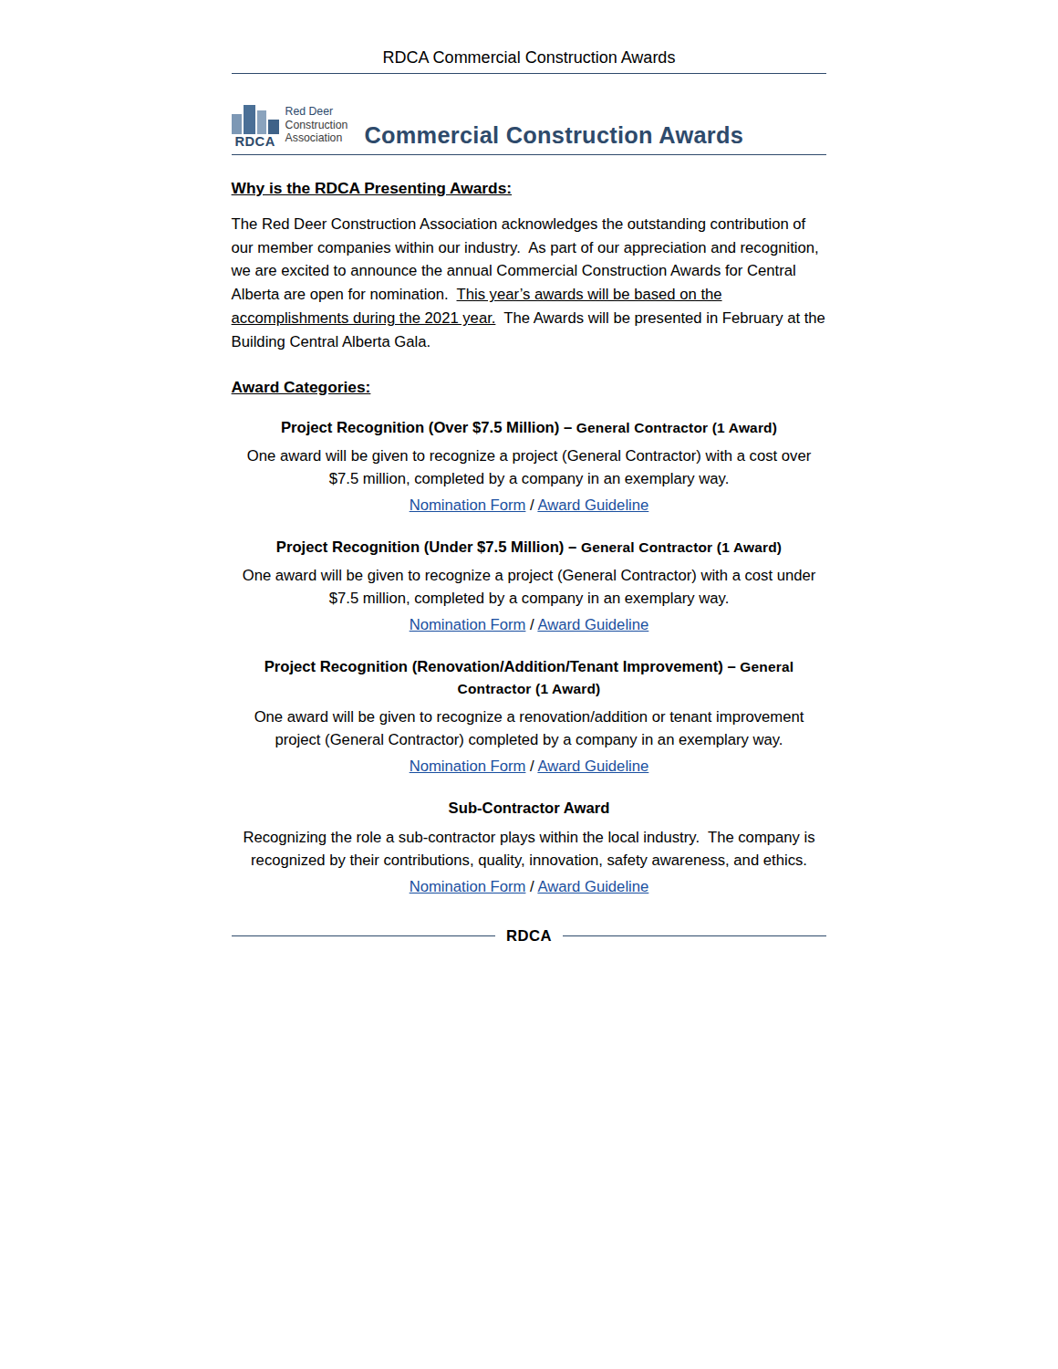RDCA Commercial Construction Awards
RDCA
Red Deer
Construction
Association
Commercial Construction Awards
Why is the RDCA Presenting Awards:
The Red Deer Construction Association acknowledges the outstanding contribution of our member companies within our industry. As part of our appreciation and recognition, we are excited to announce the annual Commercial Construction Awards for Central Alberta are open for nomination. This year’s awards will be based on the accomplishments during the 2021 year. The Awards will be presented in February at the Building Central Alberta Gala.
Award Categories:
Project Recognition (Over $7.5 Million) – General Contractor (1 Award)
One award will be given to recognize a project (General Contractor) with a cost over $7.5 million, completed by a company in an exemplary way.
Nomination Form / Award Guideline
Project Recognition (Under $7.5 Million) – General Contractor (1 Award)
One award will be given to recognize a project (General Contractor) with a cost under $7.5 million, completed by a company in an exemplary way.
Nomination Form / Award Guideline
Project Recognition (Renovation/Addition/Tenant Improvement) – General Contractor (1 Award)
One award will be given to recognize a renovation/addition or tenant improvement project (General Contractor) completed by a company in an exemplary way.
Nomination Form / Award Guideline
Sub-Contractor Award
Recognizing the role a sub-contractor plays within the local industry. The company is recognized by their contributions, quality, innovation, safety awareness, and ethics.
Nomination Form / Award Guideline
RDCA